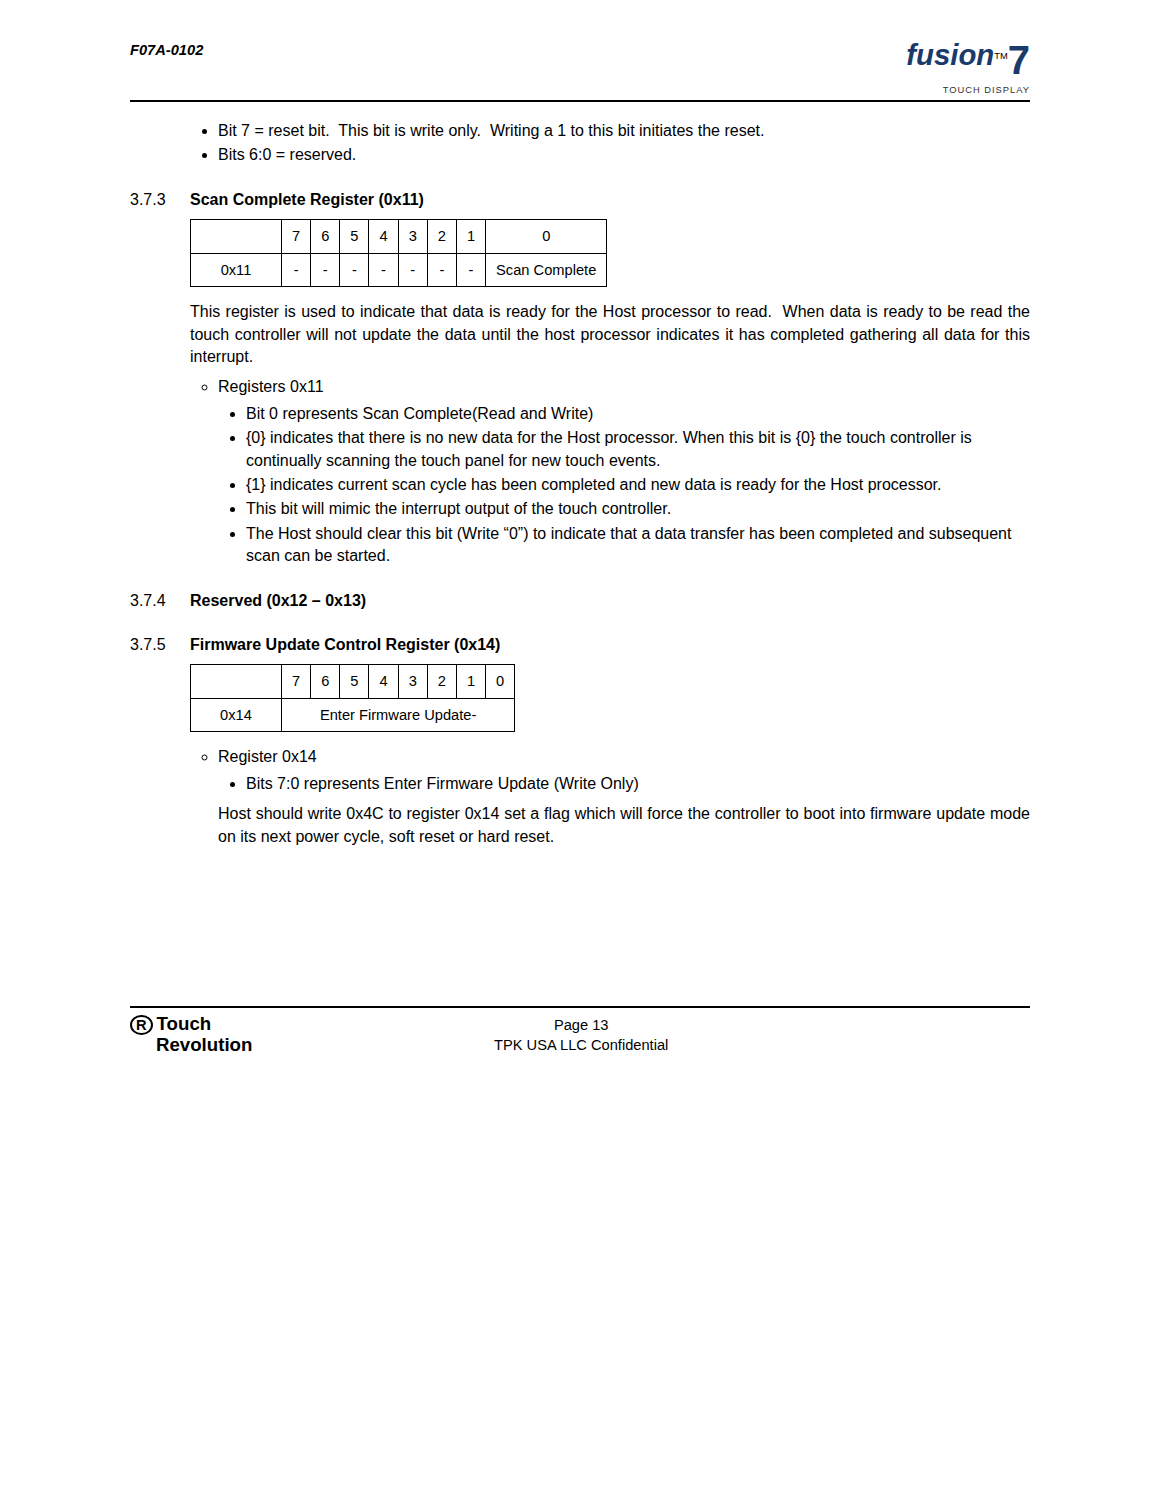F07A-0102
fusion TM 7
TOUCH DISPLAY
Bit 7 = reset bit. This bit is write only. Writing a 1 to this bit initiates the reset.
Bits 6:0 = reserved.
3.7.3 Scan Complete Register (0x11)
| | 7 | 6 | 5 | 4 | 3 | 2 | 1 | 0 |
| --- | --- | --- | --- | --- | --- | --- | --- | --- |
| 0x11 | - | - | - | - | - | - | - | Scan Complete |
This register is used to indicate that data is ready for the Host processor to read. When data is ready to be read the touch controller will not update the data until the host processor indicates it has completed gathering all data for this interrupt.
Registers 0x11
Bit 0 represents Scan Complete(Read and Write)
{0} indicates that there is no new data for the Host processor. When this bit is {0} the touch controller is continually scanning the touch panel for new touch events.
{1} indicates current scan cycle has been completed and new data is ready for the Host processor.
This bit will mimic the interrupt output of the touch controller.
The Host should clear this bit (Write “0”) to indicate that a data transfer has been completed and subsequent scan can be started.
3.7.4 Reserved (0x12 – 0x13)
3.7.5 Firmware Update Control Register (0x14)
| | 7 | 6 | 5 | 4 | 3 | 2 | 1 | 0 |
| --- | --- | --- | --- | --- | --- | --- | --- | --- |
| 0x14 | Enter Firmware Update- |
Register 0x14
Bits 7:0 represents Enter Firmware Update (Write Only)
Host should write 0x4C to register 0x14 set a flag which will force the controller to boot into firmware update mode on its next power cycle, soft reset or hard reset.
RTouch
Revolution
Page 13 TPK USA LLC Confidential